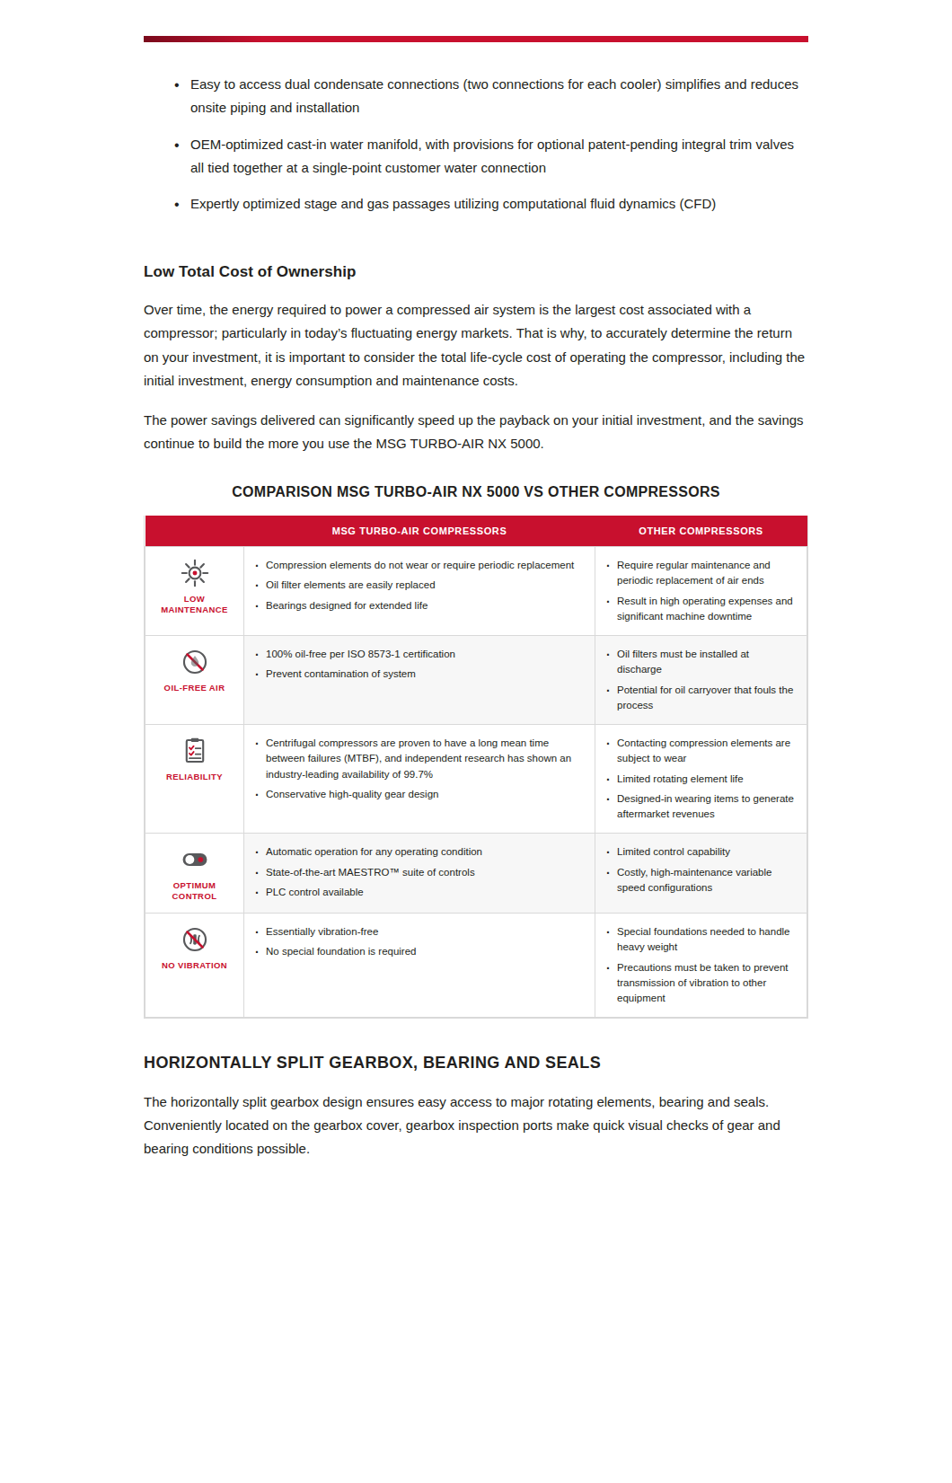Easy to access dual condensate connections (two connections for each cooler) simplifies and reduces onsite piping and installation
OEM-optimized cast-in water manifold, with provisions for optional patent-pending integral trim valves all tied together at a single-point customer water connection
Expertly optimized stage and gas passages utilizing computational fluid dynamics (CFD)
Low Total Cost of Ownership
Over time, the energy required to power a compressed air system is the largest cost associated with a compressor; particularly in today’s fluctuating energy markets. That is why, to accurately determine the return on your investment, it is important to consider the total life-cycle cost of operating the compressor, including the initial investment, energy consumption and maintenance costs.
The power savings delivered can significantly speed up the payback on your initial investment, and the savings continue to build the more you use the MSG TURBO-AIR NX 5000.
COMPARISON MSG TURBO-AIR NX 5000 VS OTHER COMPRESSORS
| | MSG TURBO-AIR COMPRESSORS | OTHER COMPRESSORS |
| --- | --- | --- |
| Low Maintenance | Compression elements do not wear or require periodic replacement Oil filter elements are easily replaced Bearings designed for extended life | Require regular maintenance and periodic replacement of air ends Result in high operating expenses and significant machine downtime |
| Oil-Free Air | 100% oil-free per ISO 8573-1 certification Prevent contamination of system | Oil filters must be installed at discharge Potential for oil carryover that fouls the process |
| Reliability | Centrifugal compressors are proven to have a long mean time between failures (MTBF), and independent research has shown an industry-leading availability of 99.7% Conservative high-quality gear design | Contacting compression elements are subject to wear Limited rotating element life Designed-in wearing items to generate aftermarket revenues |
| Optimum Control | Automatic operation for any operating condition State-of-the-art MAESTRO™ suite of controls PLC control available | Limited control capability Costly, high-maintenance variable speed configurations |
| No Vibration | Essentially vibration-free No special foundation is required | Special foundations needed to handle heavy weight Precautions must be taken to prevent transmission of vibration to other equipment |
HORIZONTALLY SPLIT GEARBOX, BEARING AND SEALS
The horizontally split gearbox design ensures easy access to major rotating elements, bearing and seals. Conveniently located on the gearbox cover, gearbox inspection ports make quick visual checks of gear and bearing conditions possible.